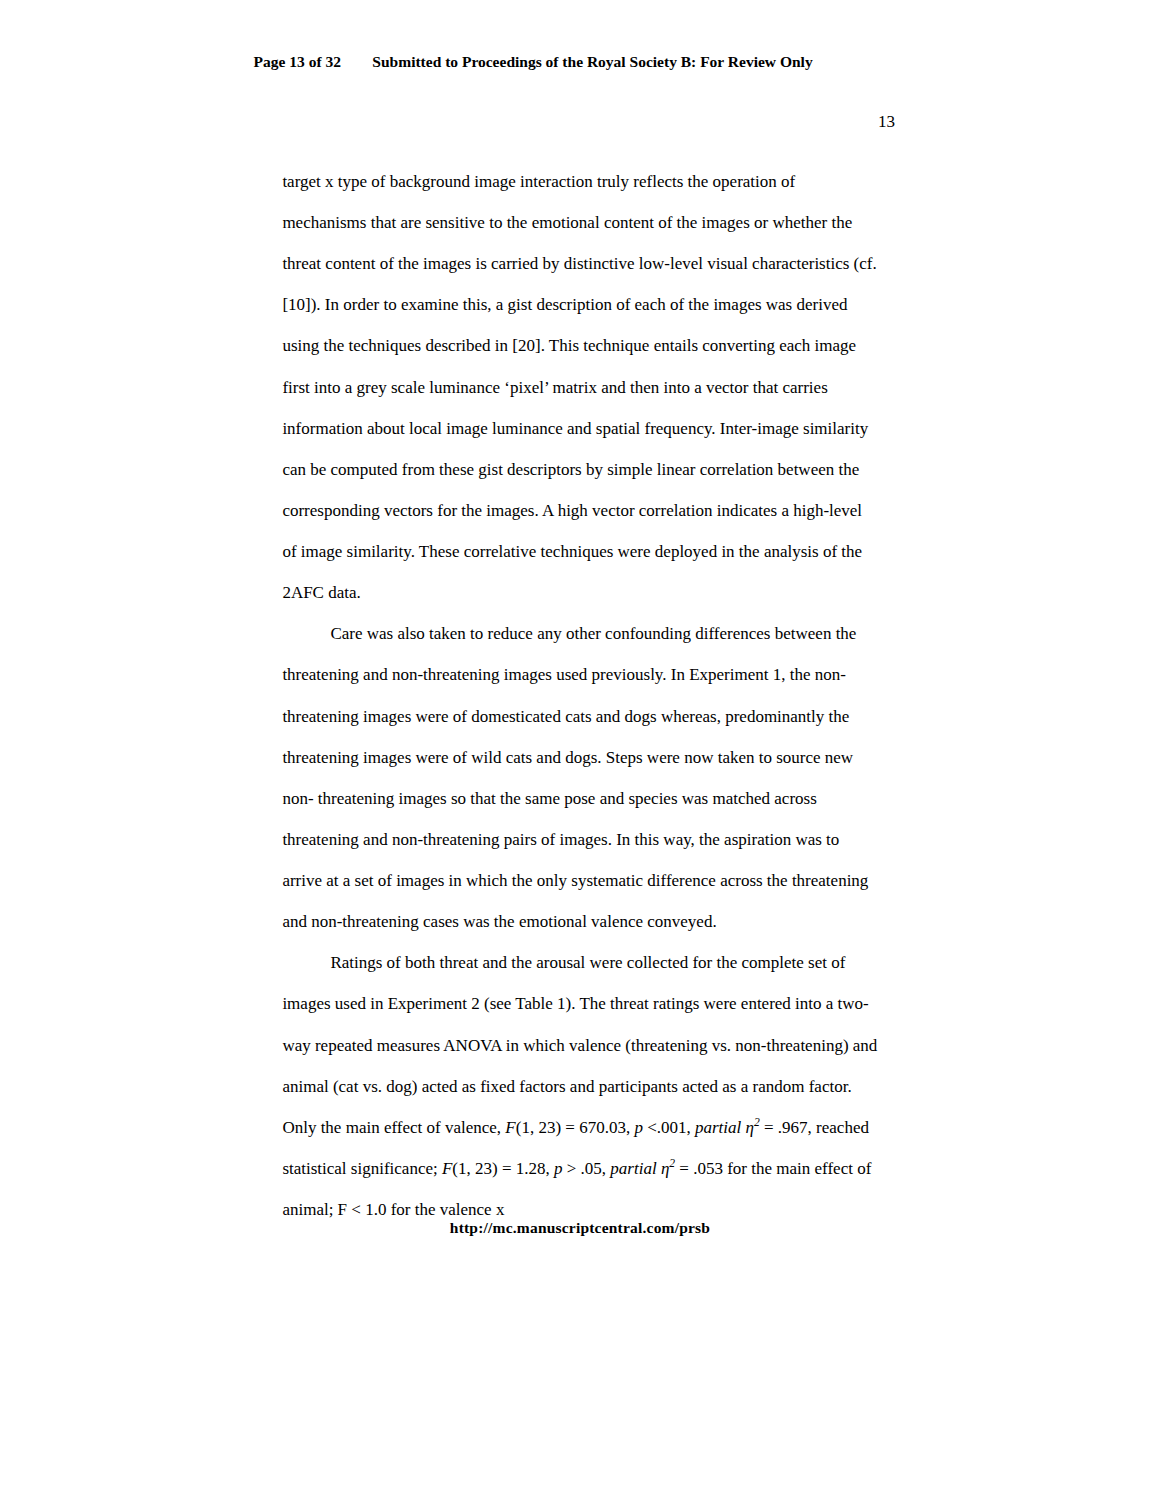Page 13 of 32 Submitted to Proceedings of the Royal Society B: For Review Only
13
target x type of background image interaction truly reflects the operation of mechanisms that are sensitive to the emotional content of the images or whether the threat content of the images is carried by distinctive low-level visual characteristics (cf. [10]). In order to examine this, a gist description of each of the images was derived using the techniques described in [20]. This technique entails converting each image first into a grey scale luminance ‘pixel’ matrix and then into a vector that carries information about local image luminance and spatial frequency. Inter-image similarity can be computed from these gist descriptors by simple linear correlation between the corresponding vectors for the images. A high vector correlation indicates a high-level of image similarity. These correlative techniques were deployed in the analysis of the 2AFC data.
Care was also taken to reduce any other confounding differences between the threatening and non-threatening images used previously. In Experiment 1, the non- threatening images were of domesticated cats and dogs whereas, predominantly the threatening images were of wild cats and dogs. Steps were now taken to source new non- threatening images so that the same pose and species was matched across threatening and non-threatening pairs of images. In this way, the aspiration was to arrive at a set of images in which the only systematic difference across the threatening and non-threatening cases was the emotional valence conveyed.
Ratings of both threat and the arousal were collected for the complete set of images used in Experiment 2 (see Table 1). The threat ratings were entered into a two-way repeated measures ANOVA in which valence (threatening vs. non-threatening) and animal (cat vs. dog) acted as fixed factors and participants acted as a random factor. Only the main effect of valence, F(1, 23) = 670.03, p <.001, partial η2 = .967, reached statistical significance; F(1, 23) = 1.28, p > .05, partial η2 = .053 for the main effect of animal; F < 1.0 for the valence x
http://mc.manuscriptcentral.com/prsb